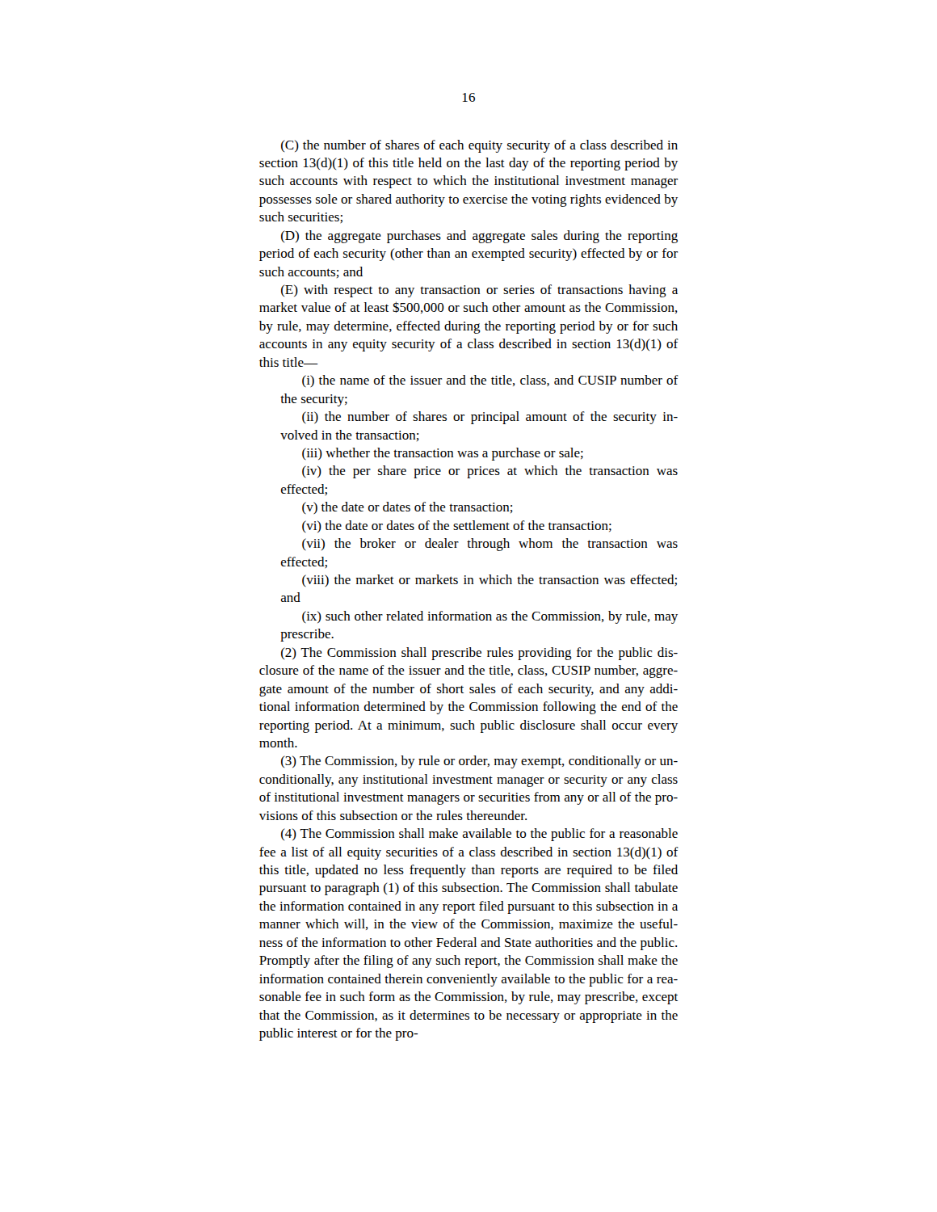16
(C) the number of shares of each equity security of a class described in section 13(d)(1) of this title held on the last day of the reporting period by such accounts with respect to which the institutional investment manager possesses sole or shared authority to exercise the voting rights evidenced by such securities;
(D) the aggregate purchases and aggregate sales during the reporting period of each security (other than an exempted security) effected by or for such accounts; and
(E) with respect to any transaction or series of transactions having a market value of at least $500,000 or such other amount as the Commission, by rule, may determine, effected during the reporting period by or for such accounts in any equity security of a class described in section 13(d)(1) of this title—
(i) the name of the issuer and the title, class, and CUSIP number of the security;
(ii) the number of shares or principal amount of the security involved in the transaction;
(iii) whether the transaction was a purchase or sale;
(iv) the per share price or prices at which the transaction was effected;
(v) the date or dates of the transaction;
(vi) the date or dates of the settlement of the transaction;
(vii) the broker or dealer through whom the transaction was effected;
(viii) the market or markets in which the transaction was effected; and
(ix) such other related information as the Commission, by rule, may prescribe.
(2) The Commission shall prescribe rules providing for the public disclosure of the name of the issuer and the title, class, CUSIP number, aggregate amount of the number of short sales of each security, and any additional information determined by the Commission following the end of the reporting period. At a minimum, such public disclosure shall occur every month.
(3) The Commission, by rule or order, may exempt, conditionally or unconditionally, any institutional investment manager or security or any class of institutional investment managers or securities from any or all of the provisions of this subsection or the rules thereunder.
(4) The Commission shall make available to the public for a reasonable fee a list of all equity securities of a class described in section 13(d)(1) of this title, updated no less frequently than reports are required to be filed pursuant to paragraph (1) of this subsection. The Commission shall tabulate the information contained in any report filed pursuant to this subsection in a manner which will, in the view of the Commission, maximize the usefulness of the information to other Federal and State authorities and the public. Promptly after the filing of any such report, the Commission shall make the information contained therein conveniently available to the public for a reasonable fee in such form as the Commission, by rule, may prescribe, except that the Commission, as it determines to be necessary or appropriate in the public interest or for the pro-